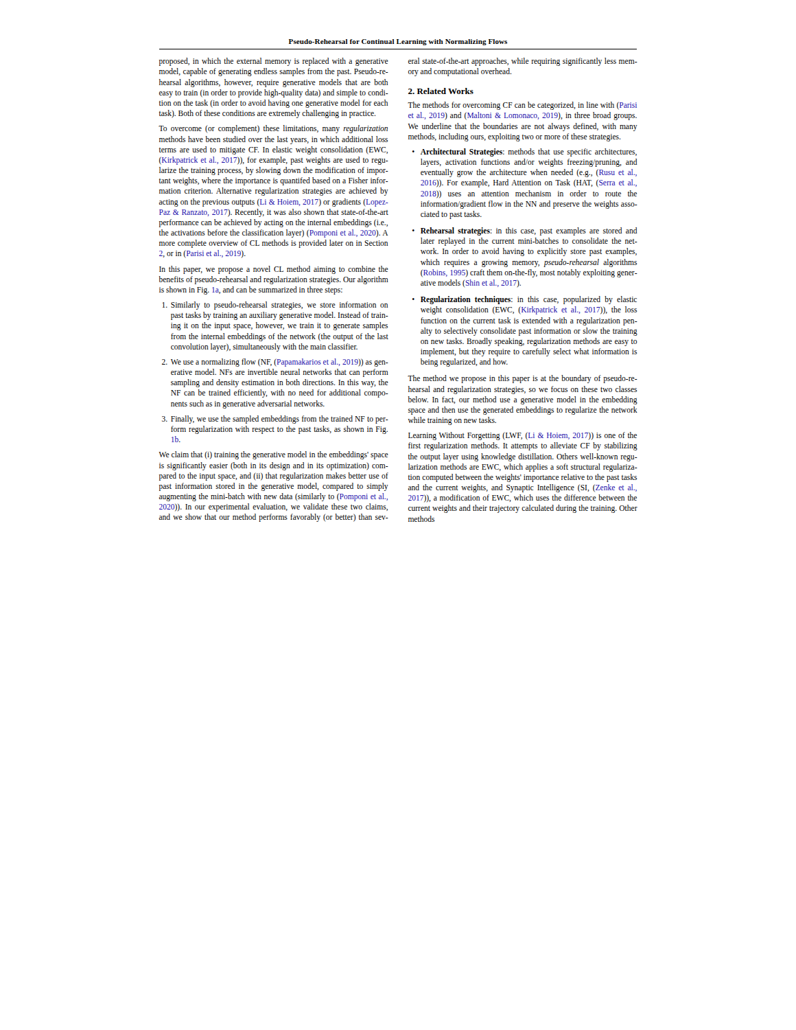Pseudo-Rehearsal for Continual Learning with Normalizing Flows
proposed, in which the external memory is replaced with a generative model, capable of generating endless samples from the past. Pseudo-rehearsal algorithms, however, require generative models that are both easy to train (in order to provide high-quality data) and simple to condition on the task (in order to avoid having one generative model for each task). Both of these conditions are extremely challenging in practice.
To overcome (or complement) these limitations, many regularization methods have been studied over the last years, in which additional loss terms are used to mitigate CF. In elastic weight consolidation (EWC, (Kirkpatrick et al., 2017)), for example, past weights are used to regularize the training process, by slowing down the modification of important weights, where the importance is quantifed based on a Fisher information criterion. Alternative regularization strategies are achieved by acting on the previous outputs (Li & Hoiem, 2017) or gradients (Lopez-Paz & Ranzato, 2017). Recently, it was also shown that state-of-the-art performance can be achieved by acting on the internal embeddings (i.e., the activations before the classification layer) (Pomponi et al., 2020). A more complete overview of CL methods is provided later on in Section 2, or in (Parisi et al., 2019).
In this paper, we propose a novel CL method aiming to combine the benefits of pseudo-rehearsal and regularization strategies. Our algorithm is shown in Fig. 1a, and can be summarized in three steps:
Similarly to pseudo-rehearsal strategies, we store information on past tasks by training an auxiliary generative model. Instead of training it on the input space, however, we train it to generate samples from the internal embeddings of the network (the output of the last convolution layer), simultaneously with the main classifier.
We use a normalizing flow (NF, (Papamakarios et al., 2019)) as generative model. NFs are invertible neural networks that can perform sampling and density estimation in both directions. In this way, the NF can be trained efficiently, with no need for additional components such as in generative adversarial networks.
Finally, we use the sampled embeddings from the trained NF to perform regularization with respect to the past tasks, as shown in Fig. 1b.
We claim that (i) training the generative model in the embeddings' space is significantly easier (both in its design and in its optimization) compared to the input space, and (ii) that regularization makes better use of past information stored in the generative model, compared to simply augmenting the mini-batch with new data (similarly to (Pomponi et al., 2020)). In our experimental evaluation, we validate these two claims, and we show that our method performs favorably (or better) than several state-of-the-art approaches, while requiring significantly less memory and computational overhead.
2. Related Works
The methods for overcoming CF can be categorized, in line with (Parisi et al., 2019) and (Maltoni & Lomonaco, 2019), in three broad groups. We underline that the boundaries are not always defined, with many methods, including ours, exploiting two or more of these strategies.
Architectural Strategies: methods that use specific architectures, layers, activation functions and/or weights freezing/pruning, and eventually grow the architecture when needed (e.g., (Rusu et al., 2016)). For example, Hard Attention on Task (HAT, (Serra et al., 2018)) uses an attention mechanism in order to route the information/gradient flow in the NN and preserve the weights associated to past tasks.
Rehearsal strategies: in this case, past examples are stored and later replayed in the current mini-batches to consolidate the network. In order to avoid having to explicitly store past examples, which requires a growing memory, pseudo-rehearsal algorithms (Robins, 1995) craft them on-the-fly, most notably exploiting generative models (Shin et al., 2017).
Regularization techniques: in this case, popularized by elastic weight consolidation (EWC, (Kirkpatrick et al., 2017)), the loss function on the current task is extended with a regularization penalty to selectively consolidate past information or slow the training on new tasks. Broadly speaking, regularization methods are easy to implement, but they require to carefully select what information is being regularized, and how.
The method we propose in this paper is at the boundary of pseudo-rehearsal and regularization strategies, so we focus on these two classes below. In fact, our method use a generative model in the embedding space and then use the generated embeddings to regularize the network while training on new tasks.
Learning Without Forgetting (LWF, (Li & Hoiem, 2017)) is one of the first regularization methods. It attempts to alleviate CF by stabilizing the output layer using knowledge distillation. Others well-known regularization methods are EWC, which applies a soft structural regularization computed between the weights' importance relative to the past tasks and the current weights, and Synaptic Intelligence (SI, (Zenke et al., 2017)), a modification of EWC, which uses the difference between the current weights and their trajectory calculated during the training. Other methods